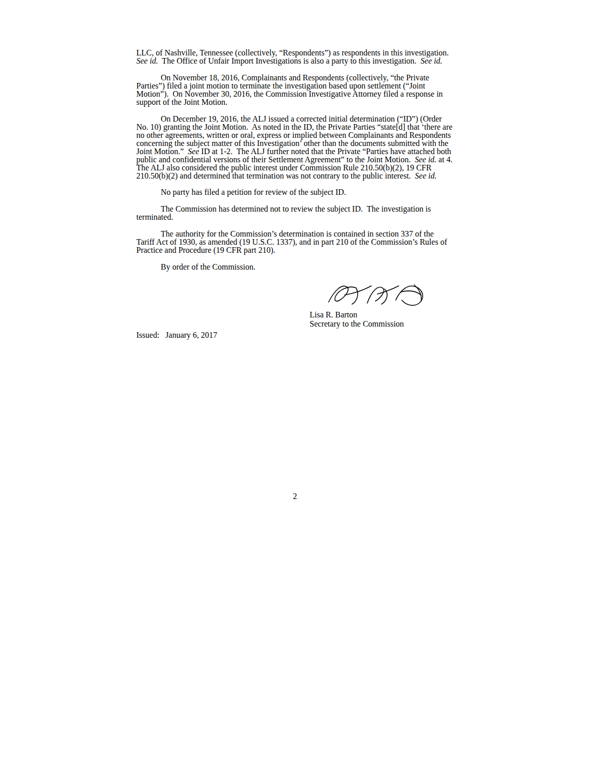LLC, of Nashville, Tennessee (collectively, “Respondents”) as respondents in this investigation. See id. The Office of Unfair Import Investigations is also a party to this investigation. See id.
On November 18, 2016, Complainants and Respondents (collectively, “the Private Parties”) filed a joint motion to terminate the investigation based upon settlement (“Joint Motion”). On November 30, 2016, the Commission Investigative Attorney filed a response in support of the Joint Motion.
On December 19, 2016, the ALJ issued a corrected initial determination (“ID”) (Order No. 10) granting the Joint Motion. As noted in the ID, the Private Parties “state[d] that ‘there are no other agreements, written or oral, express or implied between Complainants and Respondents concerning the subject matter of this Investigation’ other than the documents submitted with the Joint Motion.” See ID at 1-2. The ALJ further noted that the Private “Parties have attached both public and confidential versions of their Settlement Agreement” to the Joint Motion. See id. at 4. The ALJ also considered the public interest under Commission Rule 210.50(b)(2), 19 CFR 210.50(b)(2) and determined that termination was not contrary to the public interest. See id.
No party has filed a petition for review of the subject ID.
The Commission has determined not to review the subject ID. The investigation is terminated.
The authority for the Commission’s determination is contained in section 337 of the Tariff Act of 1930, as amended (19 U.S.C. 1337), and in part 210 of the Commission’s Rules of Practice and Procedure (19 CFR part 210).
By order of the Commission.
Lisa R. Barton
Secretary to the Commission
Issued: January 6, 2017
2